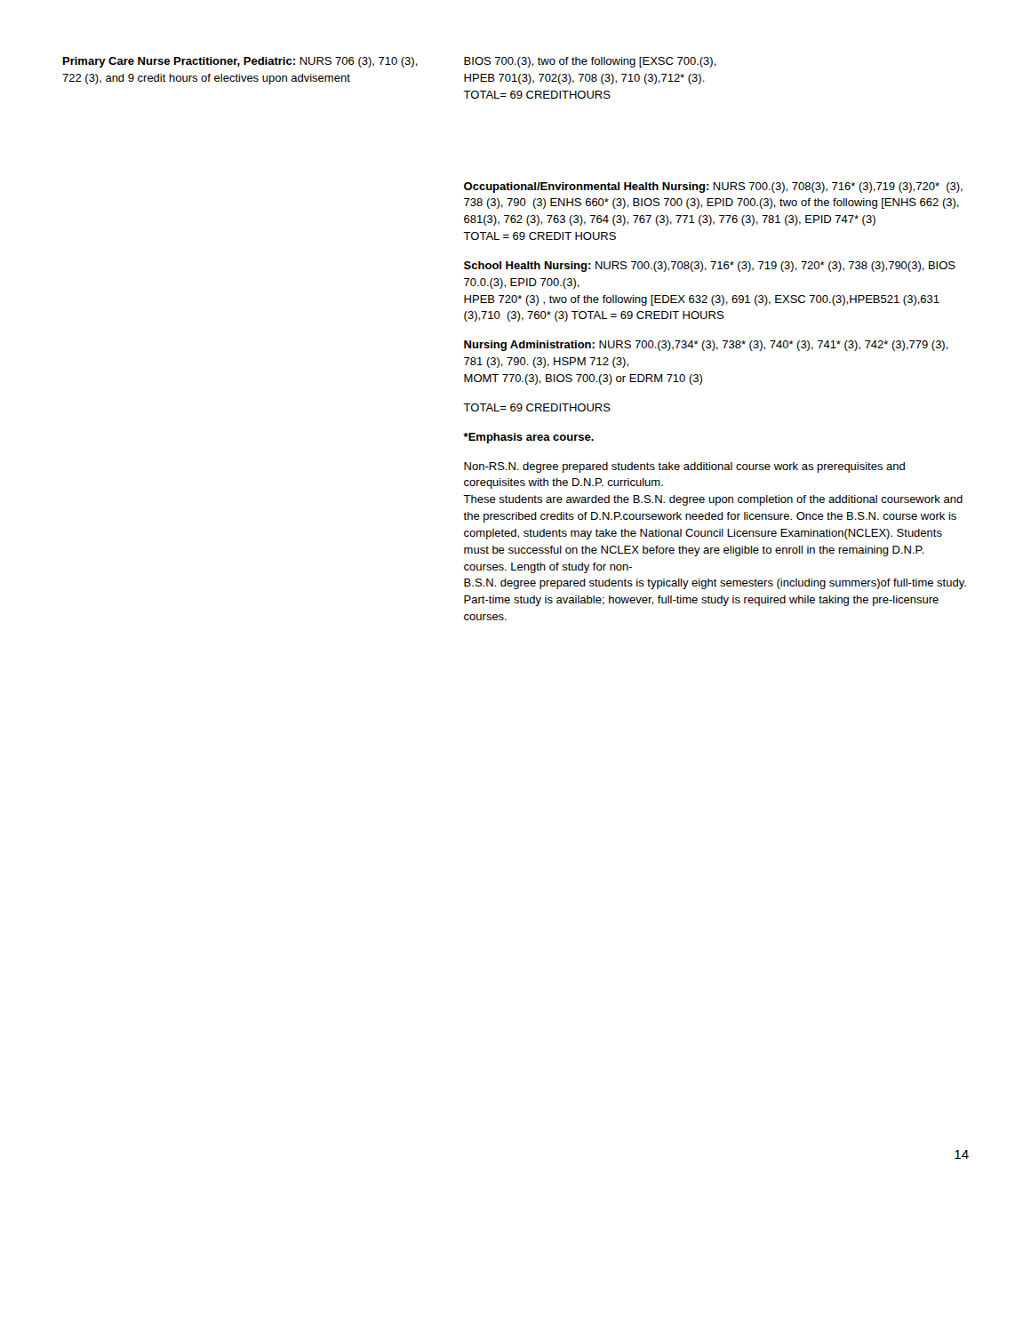Primary Care Nurse Practitioner, Pediatric: NURS 706 (3), 710 (3), 722 (3), and 9 credit hours of electives upon advisement
BIOS 700.(3), two of the following [EXSC 700.(3),
HPEB 701(3), 702(3), 708 (3), 710 (3),712* (3).
TOTAL= 69 CREDITHOURS
Occupational/Environmental Health Nursing: NURS 700.(3), 708(3), 716* (3),719 (3),720* (3), 738 (3), 790 (3) ENHS 660* (3), BIOS 700 (3), EPID 700.(3), two of the following [ENHS 662 (3), 681(3), 762 (3), 763 (3), 764 (3), 767 (3), 771 (3), 776 (3), 781 (3), EPID 747* (3)
TOTAL = 69 CREDIT HOURS
School Health Nursing: NURS 700.(3),708(3), 716* (3), 719 (3), 720* (3), 738 (3),790(3), BIOS 70.0.(3), EPID 700.(3),
HPEB 720* (3) , two of the following [EDEX 632 (3), 691 (3), EXSC 700.(3),HPEB521 (3),631 (3),710 (3), 760* (3) TOTAL = 69 CREDIT HOURS
Nursing Administration: NURS 700.(3),734* (3), 738* (3), 740* (3), 741* (3), 742* (3),779 (3), 781 (3), 790. (3), HSPM 712 (3),
MOMT 770.(3), BIOS 700.(3) or EDRM 710 (3)
TOTAL= 69 CREDITHOURS
*Emphasis area course.
Non-RS.N. degree prepared students take additional course work as prerequisites and corequisites with the D.N.P. curriculum.
These students are awarded the B.S.N. degree upon completion of the additional coursework and the prescribed credits of D.N.P.coursework needed for licensure. Once the B.S.N. course work is completed, students may take the National Council Licensure Examination(NCLEX). Students must be successful on the NCLEX before they are eligible to enroll in the remaining D.N.P. courses. Length of study for non-
B.S.N. degree prepared students is typically eight semesters (including summers)of full-time study. Part-time study is available; however, full-time study is required while taking the pre-licensure
courses.
14